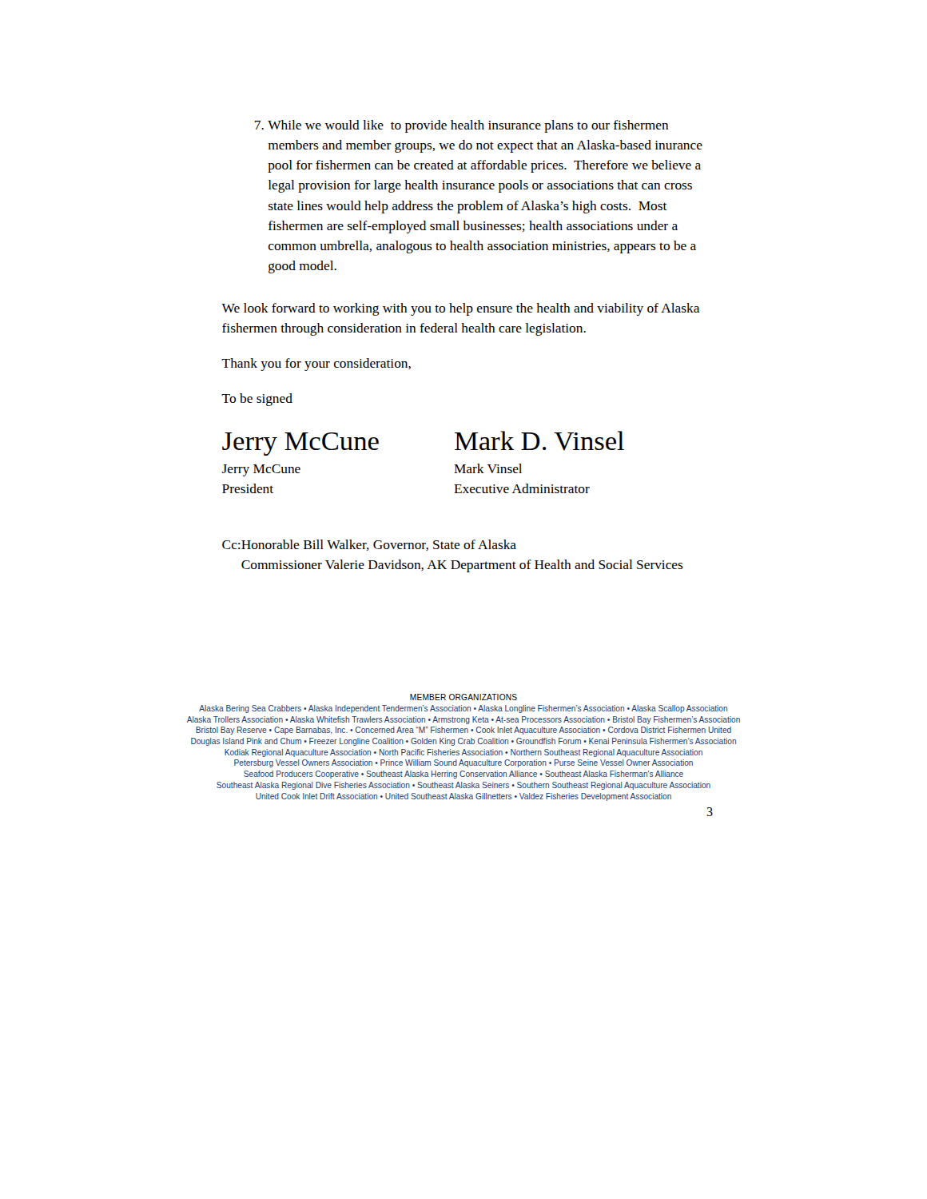While we would like to provide health insurance plans to our fishermen members and member groups, we do not expect that an Alaska-based inurance pool for fishermen can be created at affordable prices. Therefore we believe a legal provision for large health insurance pools or associations that can cross state lines would help address the problem of Alaska’s high costs. Most fishermen are self-employed small businesses; health associations under a common umbrella, analogous to health association ministries, appears to be a good model.
We look forward to working with you to help ensure the health and viability of Alaska fishermen through consideration in federal health care legislation.
Thank you for your consideration,
To be signed
| Jerry McCune Jerry McCune President | Mark D. Vinsel Mark Vinsel Executive Administrator |
| Cc: | Honorable Bill Walker, Governor, State of Alaska Commissioner Valerie Davidson, AK Department of Health and Social Services |
MEMBER ORGANIZATIONS
Alaska Bering Sea Crabbers • Alaska Independent Tendermen’s Association • Alaska Longline Fishermen’s Association • Alaska Scallop Association
Alaska Trollers Association • Alaska Whitefish Trawlers Association • Armstrong Keta • At-sea Processors Association • Bristol Bay Fishermen’s Association
Bristol Bay Reserve • Cape Barnabas, Inc. • Concerned Area “M” Fishermen • Cook Inlet Aquaculture Association • Cordova District Fishermen United
Douglas Island Pink and Chum • Freezer Longline Coalition • Golden King Crab Coalition • Groundfish Forum • Kenai Peninsula Fishermen’s Association
Kodiak Regional Aquaculture Association • North Pacific Fisheries Association • Northern Southeast Regional Aquaculture Association
Petersburg Vessel Owners Association • Prince William Sound Aquaculture Corporation • Purse Seine Vessel Owner Association
Seafood Producers Cooperative • Southeast Alaska Herring Conservation Alliance • Southeast Alaska Fisherman's Alliance
Southeast Alaska Regional Dive Fisheries Association • Southeast Alaska Seiners • Southern Southeast Regional Aquaculture Association
United Cook Inlet Drift Association • United Southeast Alaska Gillnetters • Valdez Fisheries Development Association
3